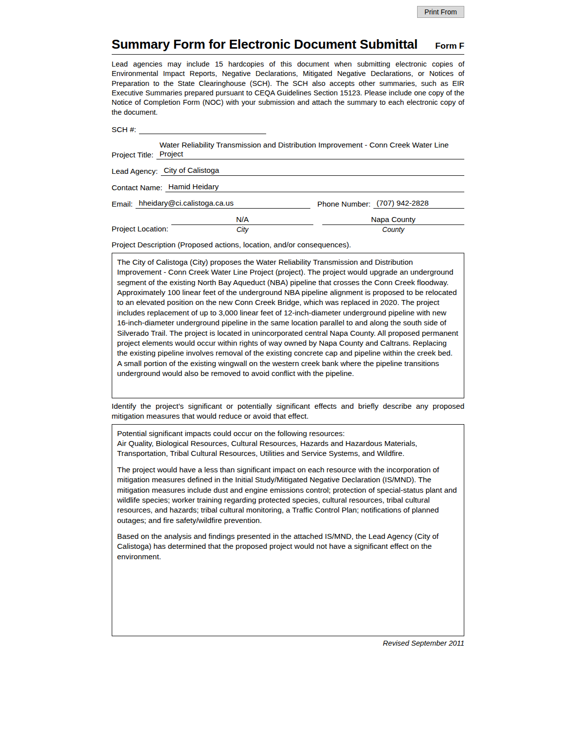Print From
Summary Form for Electronic Document Submittal
Form F
Lead agencies may include 15 hardcopies of this document when submitting electronic copies of Environmental Impact Reports, Negative Declarations, Mitigated Negative Declarations, or Notices of Preparation to the State Clearinghouse (SCH). The SCH also accepts other summaries, such as EIR Executive Summaries prepared pursuant to CEQA Guidelines Section 15123. Please include one copy of the Notice of Completion Form (NOC) with your submission and attach the summary to each electronic copy of the document.
SCH #:
Project Title: Water Reliability Transmission and Distribution Improvement - Conn Creek Water Line Project
Lead Agency: City of Calistoga
Contact Name: Hamid Heidary
Email: hheidary@ci.calistoga.ca.us Phone Number: (707) 942-2828
Project Location:
N/A
City
Napa County
County
Project Description (Proposed actions, location, and/or consequences).
The City of Calistoga (City) proposes the Water Reliability Transmission and Distribution Improvement - Conn Creek Water Line Project (project). The project would upgrade an underground segment of the existing North Bay Aqueduct (NBA) pipeline that crosses the Conn Creek floodway. Approximately 100 linear feet of the underground NBA pipeline alignment is proposed to be relocated to an elevated position on the new Conn Creek Bridge, which was replaced in 2020. The project includes replacement of up to 3,000 linear feet of 12-inch-diameter underground pipeline with new 16-inch-diameter underground pipeline in the same location parallel to and along the south side of Silverado Trail. The project is located in unincorporated central Napa County. All proposed permanent project elements would occur within rights of way owned by Napa County and Caltrans. Replacing the existing pipeline involves removal of the existing concrete cap and pipeline within the creek bed. A small portion of the existing wingwall on the western creek bank where the pipeline transitions underground would also be removed to avoid conflict with the pipeline.
Identify the project’s significant or potentially significant effects and briefly describe any proposed mitigation measures that would reduce or avoid that effect.
Potential significant impacts could occur on the following resources:
Air Quality, Biological Resources, Cultural Resources, Hazards and Hazardous Materials, Transportation, Tribal Cultural Resources, Utilities and Service Systems, and Wildfire.
The project would have a less than significant impact on each resource with the incorporation of mitigation measures defined in the Initial Study/Mitigated Negative Declaration (IS/MND). The mitigation measures include dust and engine emissions control; protection of special-status plant and wildlife species; worker training regarding protected species, cultural resources, tribal cultural resources, and hazards; tribal cultural monitoring, a Traffic Control Plan; notifications of planned outages; and fire safety/wildfire prevention.
Based on the analysis and findings presented in the attached IS/MND, the Lead Agency (City of Calistoga) has determined that the proposed project would not have a significant effect on the environment.
Revised September 2011